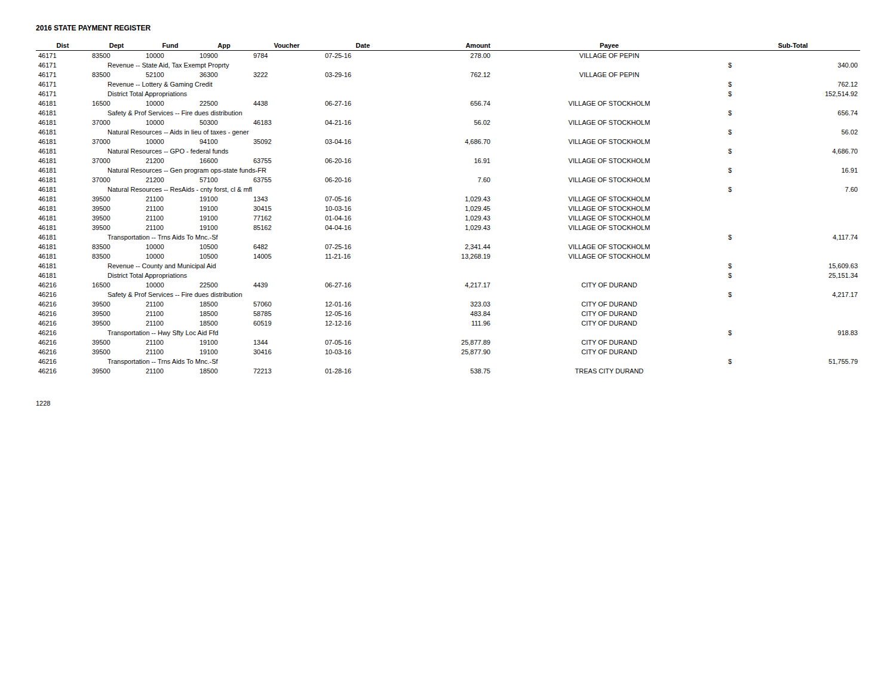2016 STATE PAYMENT REGISTER
| Dist | Dept | Fund | App | Voucher | Date | Amount | Payee | Sub-Total |
| --- | --- | --- | --- | --- | --- | --- | --- | --- |
| 46171 | 83500 | 10000 | 10900 | 9784 | 07-25-16 | 278.00 | VILLAGE OF PEPIN | | |
| 46171 | Revenue -- State Aid, Tax Exempt Proprty | | | $ | 340.00 |
| 46171 | 83500 | 52100 | 36300 | 3222 | 03-29-16 | 762.12 | VILLAGE OF PEPIN | | |
| 46171 | Revenue -- Lottery & Gaming Credit | | | $ | 762.12 |
| 46171 | District Total Appropriations | | | $ | 152,514.92 |
| 46181 | 16500 | 10000 | 22500 | 4438 | 06-27-16 | 656.74 | VILLAGE OF STOCKHOLM | | |
| 46181 | Safety & Prof Services -- Fire dues distribution | | | $ | 656.74 |
| 46181 | 37000 | 10000 | 50300 | 46183 | 04-21-16 | 56.02 | VILLAGE OF STOCKHOLM | | |
| 46181 | Natural Resources -- Aids in lieu of taxes - gener | | | $ | 56.02 |
| 46181 | 37000 | 10000 | 94100 | 35092 | 03-04-16 | 4,686.70 | VILLAGE OF STOCKHOLM | | |
| 46181 | Natural Resources -- GPO - federal funds | | | $ | 4,686.70 |
| 46181 | 37000 | 21200 | 16600 | 63755 | 06-20-16 | 16.91 | VILLAGE OF STOCKHOLM | | |
| 46181 | Natural Resources -- Gen program ops-state funds-FR | | | $ | 16.91 |
| 46181 | 37000 | 21200 | 57100 | 63755 | 06-20-16 | 7.60 | VILLAGE OF STOCKHOLM | | |
| 46181 | Natural Resources -- ResAids - cnty forst, cl & mfl | | | $ | 7.60 |
| 46181 | 39500 | 21100 | 19100 | 1343 | 07-05-16 | 1,029.43 | VILLAGE OF STOCKHOLM | | |
| 46181 | 39500 | 21100 | 19100 | 30415 | 10-03-16 | 1,029.45 | VILLAGE OF STOCKHOLM | | |
| 46181 | 39500 | 21100 | 19100 | 77162 | 01-04-16 | 1,029.43 | VILLAGE OF STOCKHOLM | | |
| 46181 | 39500 | 21100 | 19100 | 85162 | 04-04-16 | 1,029.43 | VILLAGE OF STOCKHOLM | | |
| 46181 | Transportation -- Trns Aids To Mnc.-Sf | | | $ | 4,117.74 |
| 46181 | 83500 | 10000 | 10500 | 6482 | 07-25-16 | 2,341.44 | VILLAGE OF STOCKHOLM | | |
| 46181 | 83500 | 10000 | 10500 | 14005 | 11-21-16 | 13,268.19 | VILLAGE OF STOCKHOLM | | |
| 46181 | Revenue -- County and Municipal Aid | | | $ | 15,609.63 |
| 46181 | District Total Appropriations | | | $ | 25,151.34 |
| 46216 | 16500 | 10000 | 22500 | 4439 | 06-27-16 | 4,217.17 | CITY OF DURAND | | |
| 46216 | Safety & Prof Services -- Fire dues distribution | | | $ | 4,217.17 |
| 46216 | 39500 | 21100 | 18500 | 57060 | 12-01-16 | 323.03 | CITY OF DURAND | | |
| 46216 | 39500 | 21100 | 18500 | 58785 | 12-05-16 | 483.84 | CITY OF DURAND | | |
| 46216 | 39500 | 21100 | 18500 | 60519 | 12-12-16 | 111.96 | CITY OF DURAND | | |
| 46216 | Transportation -- Hwy Sfty Loc Aid Ffd | | | $ | 918.83 |
| 46216 | 39500 | 21100 | 19100 | 1344 | 07-05-16 | 25,877.89 | CITY OF DURAND | | |
| 46216 | 39500 | 21100 | 19100 | 30416 | 10-03-16 | 25,877.90 | CITY OF DURAND | | |
| 46216 | Transportation -- Trns Aids To Mnc.-Sf | | | $ | 51,755.79 |
| 46216 | 39500 | 21100 | 18500 | 72213 | 01-28-16 | 538.75 | TREAS CITY DURAND | | |
1228